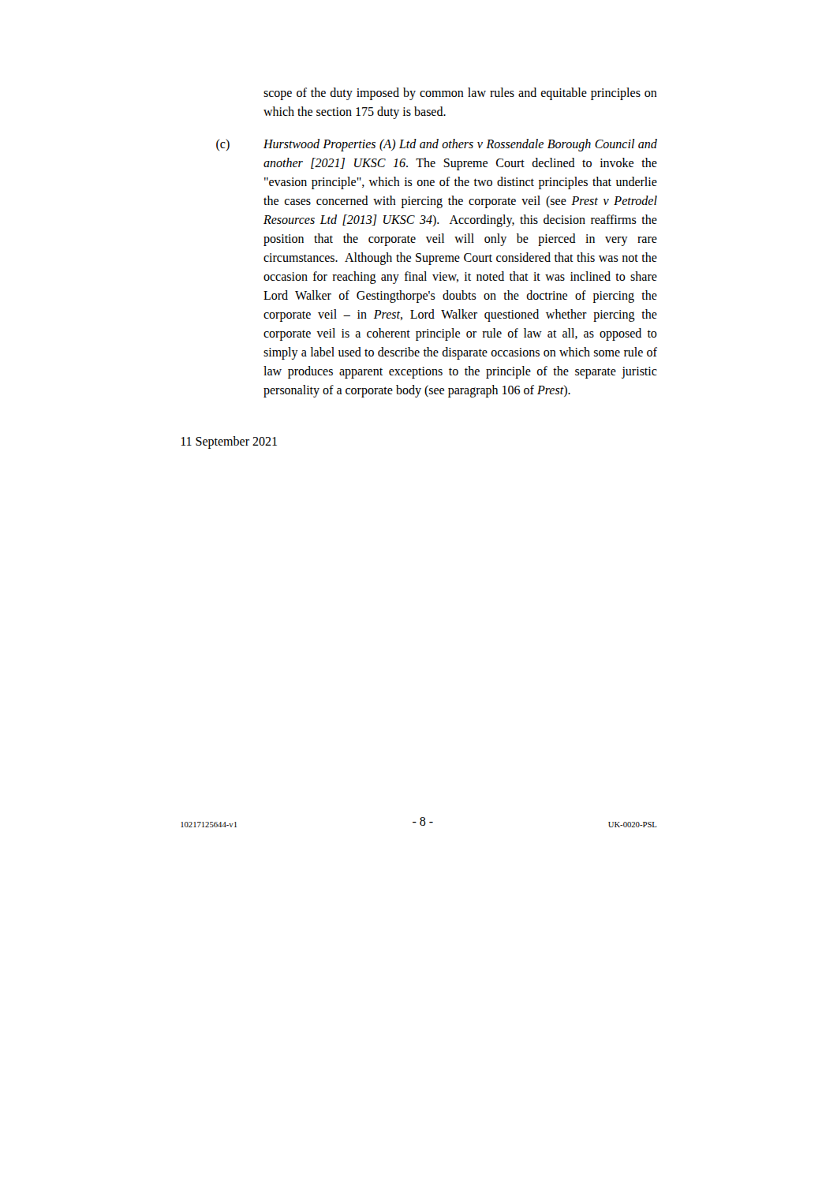scope of the duty imposed by common law rules and equitable principles on which the section 175 duty is based.
(c)
Hurstwood Properties (A) Ltd and others v Rossendale Borough Council and another [2021] UKSC 16. The Supreme Court declined to invoke the "evasion principle", which is one of the two distinct principles that underlie the cases concerned with piercing the corporate veil (see Prest v Petrodel Resources Ltd [2013] UKSC 34). Accordingly, this decision reaffirms the position that the corporate veil will only be pierced in very rare circumstances. Although the Supreme Court considered that this was not the occasion for reaching any final view, it noted that it was inclined to share Lord Walker of Gestingthorpe's doubts on the doctrine of piercing the corporate veil – in Prest, Lord Walker questioned whether piercing the corporate veil is a coherent principle or rule of law at all, as opposed to simply a label used to describe the disparate occasions on which some rule of law produces apparent exceptions to the principle of the separate juristic personality of a corporate body (see paragraph 106 of Prest).
11 September 2021
10217125644-v1
- 8 -
UK-0020-PSL